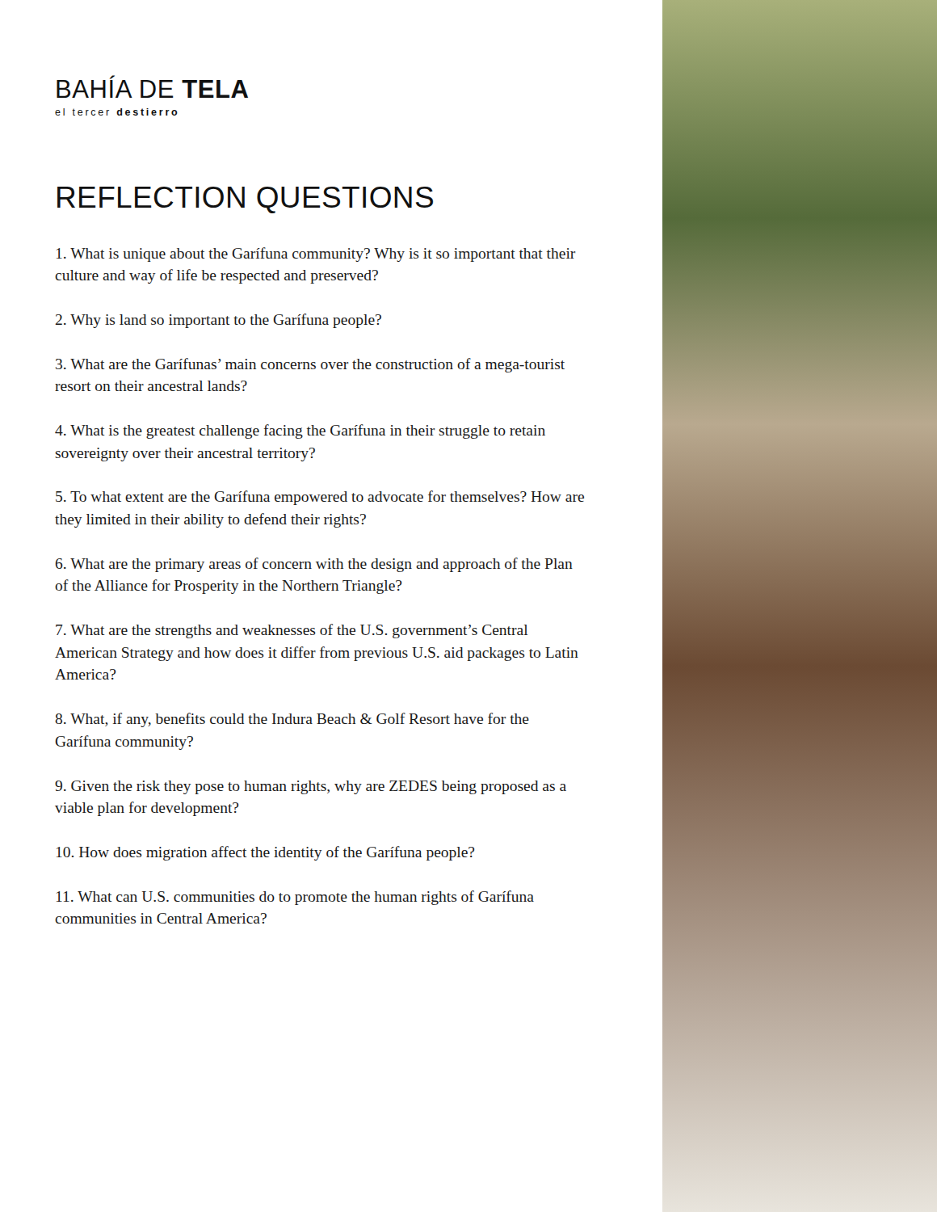BAHÍA DE TELA
el tercer destierro
REFLECTION QUESTIONS
What is unique about the Garífuna community? Why is it so important that their culture and way of life be respected and preserved?
Why is land so important to the Garífuna people?
What are the Garífunas’ main concerns over the construction of a mega-tourist resort on their ancestral lands?
What is the greatest challenge facing the Garífuna in their struggle to retain sovereignty over their ancestral territory?
To what extent are the Garífuna empowered to advocate for themselves? How are they limited in their ability to defend their rights?
What are the primary areas of concern with the design and approach of the Plan of the Alliance for Prosperity in the Northern Triangle?
What are the strengths and weaknesses of the U.S. government’s Central American Strategy and how does it differ from previous U.S. aid packages to Latin America?
What, if any, benefits could the Indura Beach & Golf Resort have for the Garífuna community?
Given the risk they pose to human rights, why are ZEDES being proposed as a viable plan for development?
How does migration affect the identity of the Garífuna people?
What can U.S. communities do to promote the human rights of Garífuna communities in Central America?